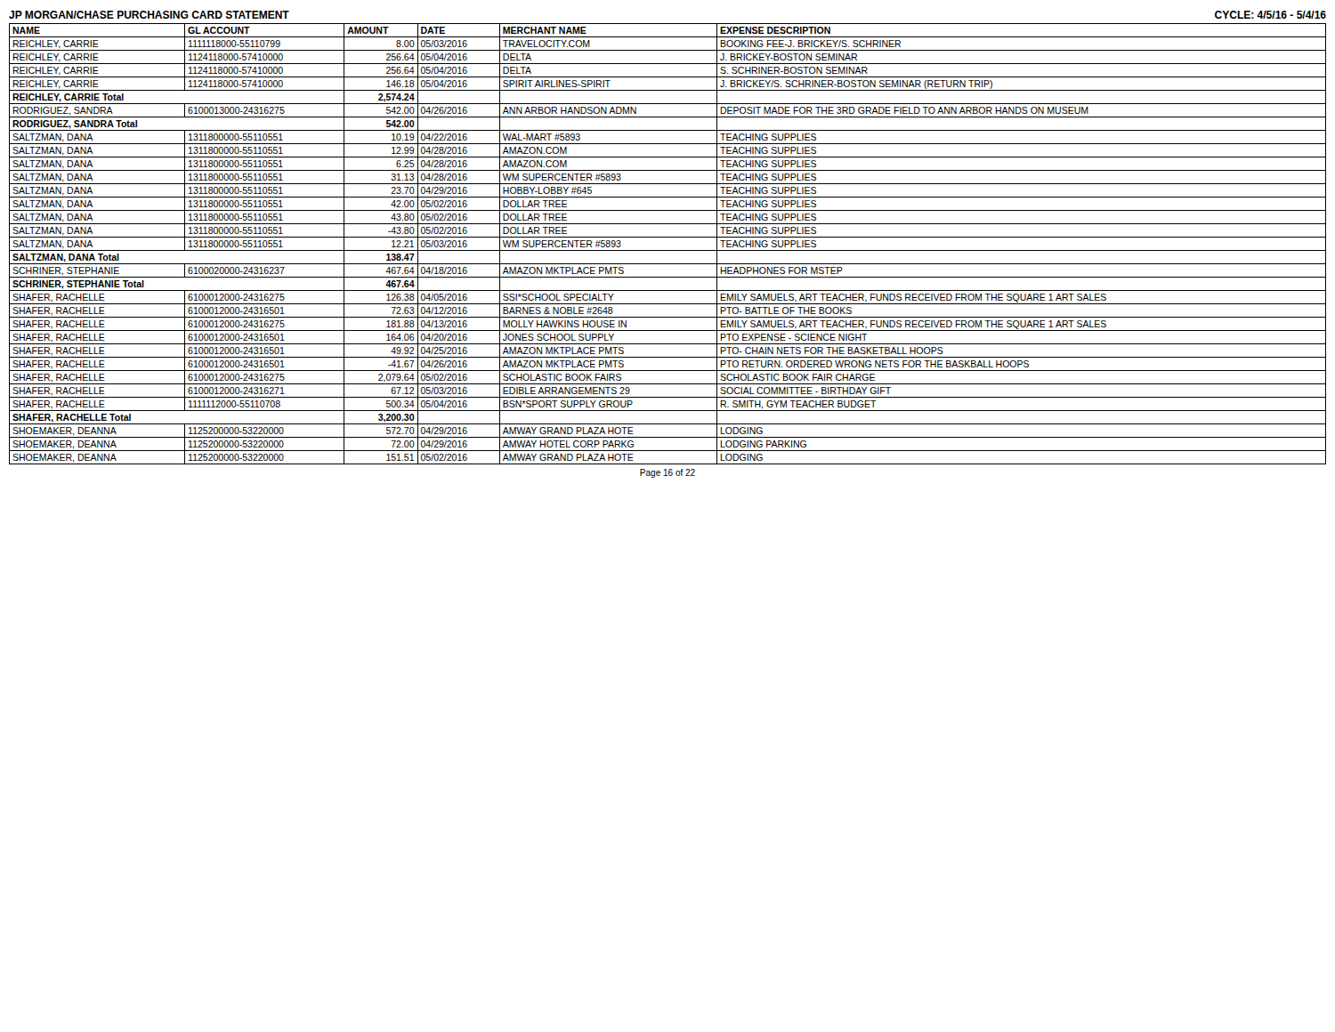JP MORGAN/CHASE PURCHASING CARD STATEMENT CYCLE: 4/5/16 - 5/4/16
| NAME | GL ACCOUNT | AMOUNT | DATE | MERCHANT NAME | EXPENSE DESCRIPTION |
| --- | --- | --- | --- | --- | --- |
| REICHLEY, CARRIE | 1111118000-55110799 | 8.00 | 05/03/2016 | TRAVELOCITY.COM | BOOKING FEE-J. BRICKEY/S. SCHRINER |
| REICHLEY, CARRIE | 1124118000-57410000 | 256.64 | 05/04/2016 | DELTA | J. BRICKEY-BOSTON SEMINAR |
| REICHLEY, CARRIE | 1124118000-57410000 | 256.64 | 05/04/2016 | DELTA | S. SCHRINER-BOSTON SEMINAR |
| REICHLEY, CARRIE | 1124118000-57410000 | 146.18 | 05/04/2016 | SPIRIT AIRLINES-SPIRIT | J. BRICKEY/S. SCHRINER-BOSTON SEMINAR (RETURN TRIP) |
| REICHLEY, CARRIE Total | 2,574.24 | | | |
| RODRIGUEZ, SANDRA | 6100013000-24316275 | 542.00 | 04/26/2016 | ANN ARBOR HANDSON ADMN | DEPOSIT MADE FOR THE 3RD GRADE FIELD TO ANN ARBOR HANDS ON MUSEUM |
| RODRIGUEZ, SANDRA Total | 542.00 | | | |
| SALTZMAN, DANA | 1311800000-55110551 | 10.19 | 04/22/2016 | WAL-MART #5893 | TEACHING SUPPLIES |
| SALTZMAN, DANA | 1311800000-55110551 | 12.99 | 04/28/2016 | AMAZON.COM | TEACHING SUPPLIES |
| SALTZMAN, DANA | 1311800000-55110551 | 6.25 | 04/28/2016 | AMAZON.COM | TEACHING SUPPLIES |
| SALTZMAN, DANA | 1311800000-55110551 | 31.13 | 04/28/2016 | WM SUPERCENTER #5893 | TEACHING SUPPLIES |
| SALTZMAN, DANA | 1311800000-55110551 | 23.70 | 04/29/2016 | HOBBY-LOBBY #645 | TEACHING SUPPLIES |
| SALTZMAN, DANA | 1311800000-55110551 | 42.00 | 05/02/2016 | DOLLAR TREE | TEACHING SUPPLIES |
| SALTZMAN, DANA | 1311800000-55110551 | 43.80 | 05/02/2016 | DOLLAR TREE | TEACHING SUPPLIES |
| SALTZMAN, DANA | 1311800000-55110551 | -43.80 | 05/02/2016 | DOLLAR TREE | TEACHING SUPPLIES |
| SALTZMAN, DANA | 1311800000-55110551 | 12.21 | 05/03/2016 | WM SUPERCENTER #5893 | TEACHING SUPPLIES |
| SALTZMAN, DANA Total | 138.47 | | | |
| SCHRINER, STEPHANIE | 6100020000-24316237 | 467.64 | 04/18/2016 | AMAZON MKTPLACE PMTS | HEADPHONES FOR MSTEP |
| SCHRINER, STEPHANIE Total | 467.64 | | | |
| SHAFER, RACHELLE | 6100012000-24316275 | 126.38 | 04/05/2016 | SSI*SCHOOL SPECIALTY | EMILY SAMUELS, ART TEACHER, FUNDS RECEIVED FROM THE SQUARE 1 ART SALES |
| SHAFER, RACHELLE | 6100012000-24316501 | 72.63 | 04/12/2016 | BARNES & NOBLE #2648 | PTO- BATTLE OF THE BOOKS |
| SHAFER, RACHELLE | 6100012000-24316275 | 181.88 | 04/13/2016 | MOLLY HAWKINS HOUSE IN | EMILY SAMUELS, ART TEACHER, FUNDS RECEIVED FROM THE SQUARE 1 ART SALES |
| SHAFER, RACHELLE | 6100012000-24316501 | 164.06 | 04/20/2016 | JONES SCHOOL SUPPLY | PTO EXPENSE - SCIENCE NIGHT |
| SHAFER, RACHELLE | 6100012000-24316501 | 49.92 | 04/25/2016 | AMAZON MKTPLACE PMTS | PTO- CHAIN NETS FOR THE BASKETBALL HOOPS |
| SHAFER, RACHELLE | 6100012000-24316501 | -41.67 | 04/26/2016 | AMAZON MKTPLACE PMTS | PTO RETURN. ORDERED WRONG NETS FOR THE BASKBALL HOOPS |
| SHAFER, RACHELLE | 6100012000-24316275 | 2,079.64 | 05/02/2016 | SCHOLASTIC BOOK FAIRS | SCHOLASTIC BOOK FAIR CHARGE |
| SHAFER, RACHELLE | 6100012000-24316271 | 67.12 | 05/03/2016 | EDIBLE ARRANGEMENTS 29 | SOCIAL COMMITTEE - BIRTHDAY GIFT |
| SHAFER, RACHELLE | 1111112000-55110708 | 500.34 | 05/04/2016 | BSN*SPORT SUPPLY GROUP | R. SMITH, GYM TEACHER BUDGET |
| SHAFER, RACHELLE Total | 3,200.30 | | | |
| SHOEMAKER, DEANNA | 1125200000-53220000 | 572.70 | 04/29/2016 | AMWAY GRAND PLAZA HOTE | LODGING |
| SHOEMAKER, DEANNA | 1125200000-53220000 | 72.00 | 04/29/2016 | AMWAY HOTEL CORP PARKG | LODGING PARKING |
| SHOEMAKER, DEANNA | 1125200000-53220000 | 151.51 | 05/02/2016 | AMWAY GRAND PLAZA HOTE | LODGING |
Page 16 of 22